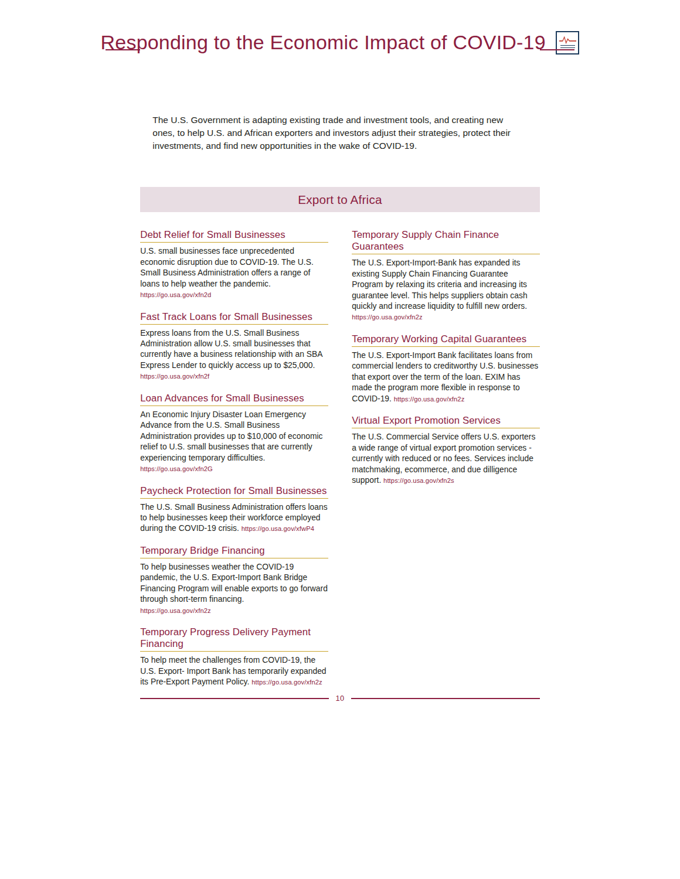Responding to the Economic Impact of COVID-19
The U.S. Government is adapting existing trade and investment tools, and creating new ones, to help U.S. and African exporters and investors adjust their strategies, protect their investments, and find new opportunities in the wake of COVID-19.
Export to Africa
Debt Relief for Small Businesses
U.S. small businesses face unprecedented economic disruption due to COVID-19. The U.S. Small Business Administration offers a range of loans to help weather the pandemic.
https://go.usa.gov/xfn2d
Fast Track Loans for Small Businesses
Express loans from the U.S. Small Business Administration allow U.S. small businesses that currently have a business relationship with an SBA Express Lender to quickly access up to $25,000.
https://go.usa.gov/xfn2f
Loan Advances for Small Businesses
An Economic Injury Disaster Loan Emergency Advance from the U.S. Small Business Administration provides up to $10,000 of economic relief to U.S. small businesses that are currently experiencing temporary difficulties. https://go.usa.gov/xfn2G
Paycheck Protection for Small Businesses
The U.S. Small Business Administration offers loans to help businesses keep their workforce employed during the COVID-19 crisis. https://go.usa.gov/xfwP4
Temporary Bridge Financing
To help businesses weather the COVID-19 pandemic, the U.S. Export-Import Bank Bridge Financing Program will enable exports to go forward through short-term financing.
https://go.usa.gov/xfn2z
Temporary Progress Delivery Payment Financing
To help meet the challenges from COVID-19, the U.S. Export- Import Bank has temporarily expanded its Pre-Export Payment Policy. https://go.usa.gov/xfn2z
Temporary Supply Chain Finance Guarantees
The U.S. Export-Import-Bank has expanded its existing Supply Chain Financing Guarantee Program by relaxing its criteria and increasing its guarantee level. This helps suppliers obtain cash quickly and increase liquidity to fulfill new orders.
https://go.usa.gov/xfn2z
Temporary Working Capital Guarantees
The U.S. Export-Import Bank facilitates loans from commercial lenders to creditworthy U.S. businesses that export over the term of the loan. EXIM has made the program more flexible in response to COVID-19. https://go.usa.gov/xfn2z
Virtual Export Promotion Services
The U.S. Commercial Service offers U.S. exporters a wide range of virtual export promotion services - currently with reduced or no fees. Services include matchmaking, ecommerce, and due dilligence support. https://go.usa.gov/xfn2s
10